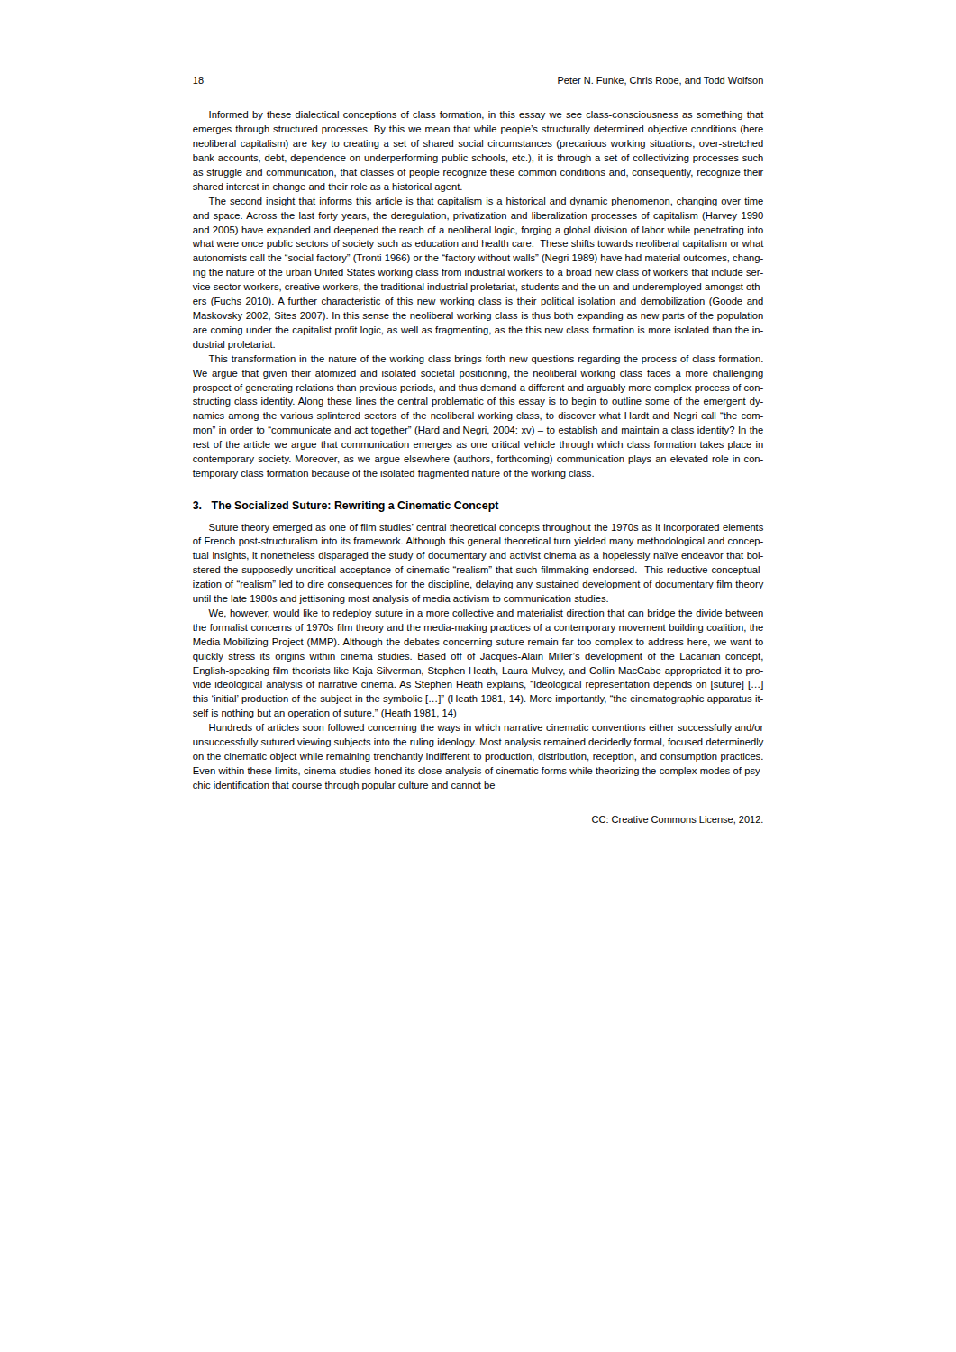18 Peter N. Funke, Chris Robe, and Todd Wolfson
Informed by these dialectical conceptions of class formation, in this essay we see class-consciousness as something that emerges through structured processes. By this we mean that while people’s structurally determined objective conditions (here neoliberal capitalism) are key to creating a set of shared social circumstances (precarious working situations, over-stretched bank accounts, debt, dependence on underperforming public schools, etc.), it is through a set of collectivizing processes such as struggle and communication, that classes of people recognize these common conditions and, consequently, recognize their shared interest in change and their role as a historical agent.
The second insight that informs this article is that capitalism is a historical and dynamic phenomenon, changing over time and space. Across the last forty years, the deregulation, privatization and liberalization processes of capitalism (Harvey 1990 and 2005) have expanded and deepened the reach of a neoliberal logic, forging a global division of labor while penetrating into what were once public sectors of society such as education and health care. These shifts towards neoliberal capitalism or what autonomists call the “social factory” (Tronti 1966) or the “factory without walls” (Negri 1989) have had material outcomes, changing the nature of the urban United States working class from industrial workers to a broad new class of workers that include service sector workers, creative workers, the traditional industrial proletariat, students and the un and underemployed amongst others (Fuchs 2010). A further characteristic of this new working class is their political isolation and demobilization (Goode and Maskovsky 2002, Sites 2007). In this sense the neoliberal working class is thus both expanding as new parts of the population are coming under the capitalist profit logic, as well as fragmenting, as the this new class formation is more isolated than the industrial proletariat.
This transformation in the nature of the working class brings forth new questions regarding the process of class formation. We argue that given their atomized and isolated societal positioning, the neoliberal working class faces a more challenging prospect of generating relations than previous periods, and thus demand a different and arguably more complex process of constructing class identity. Along these lines the central problematic of this essay is to begin to outline some of the emergent dynamics among the various splintered sectors of the neoliberal working class, to discover what Hardt and Negri call “the common” in order to “communicate and act together” (Hard and Negri, 2004: xv) – to establish and maintain a class identity? In the rest of the article we argue that communication emerges as one critical vehicle through which class formation takes place in contemporary society. Moreover, as we argue elsewhere (authors, forthcoming) communication plays an elevated role in contemporary class formation because of the isolated fragmented nature of the working class.
3. The Socialized Suture: Rewriting a Cinematic Concept
Suture theory emerged as one of film studies’ central theoretical concepts throughout the 1970s as it incorporated elements of French post-structuralism into its framework. Although this general theoretical turn yielded many methodological and conceptual insights, it nonetheless disparaged the study of documentary and activist cinema as a hopelessly naïve endeavor that bolstered the supposedly uncritical acceptance of cinematic “realism” that such filmmaking endorsed. This reductive conceptualization of “realism” led to dire consequences for the discipline, delaying any sustained development of documentary film theory until the late 1980s and jettisoning most analysis of media activism to communication studies.
We, however, would like to redeploy suture in a more collective and materialist direction that can bridge the divide between the formalist concerns of 1970s film theory and the media-making practices of a contemporary movement building coalition, the Media Mobilizing Project (MMP). Although the debates concerning suture remain far too complex to address here, we want to quickly stress its origins within cinema studies. Based off of Jacques-Alain Miller’s development of the Lacanian concept, English-speaking film theorists like Kaja Silverman, Stephen Heath, Laura Mulvey, and Collin MacCabe appropriated it to provide ideological analysis of narrative cinema. As Stephen Heath explains, “Ideological representation depends on [suture] […] this ‘initial’ production of the subject in the symbolic […]” (Heath 1981, 14). More importantly, “the cinematographic apparatus itself is nothing but an operation of suture.” (Heath 1981, 14)
Hundreds of articles soon followed concerning the ways in which narrative cinematic conventions either successfully and/or unsuccessfully sutured viewing subjects into the ruling ideology. Most analysis remained decidedly formal, focused determinedly on the cinematic object while remaining trenchantly indifferent to production, distribution, reception, and consumption practices. Even within these limits, cinema studies honed its close-analysis of cinematic forms while theorizing the complex modes of psychic identification that course through popular culture and cannot be
CC: Creative Commons License, 2012.